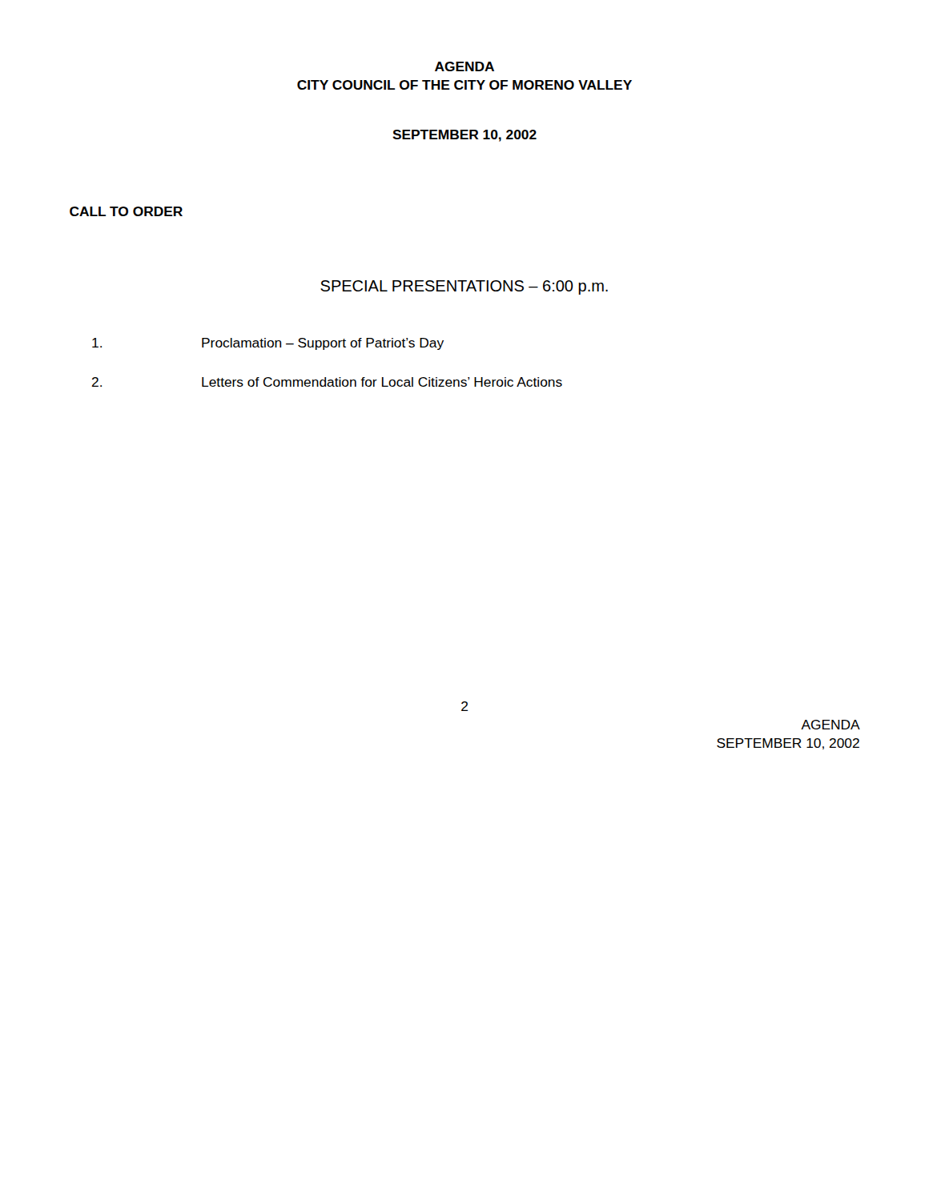AGENDA
CITY COUNCIL OF THE CITY OF MORENO VALLEY
SEPTEMBER 10, 2002
CALL TO ORDER
SPECIAL PRESENTATIONS – 6:00 p.m.
1. Proclamation – Support of Patriot’s Day
2. Letters of Commendation for Local Citizens’ Heroic Actions
2
AGENDA
SEPTEMBER 10, 2002